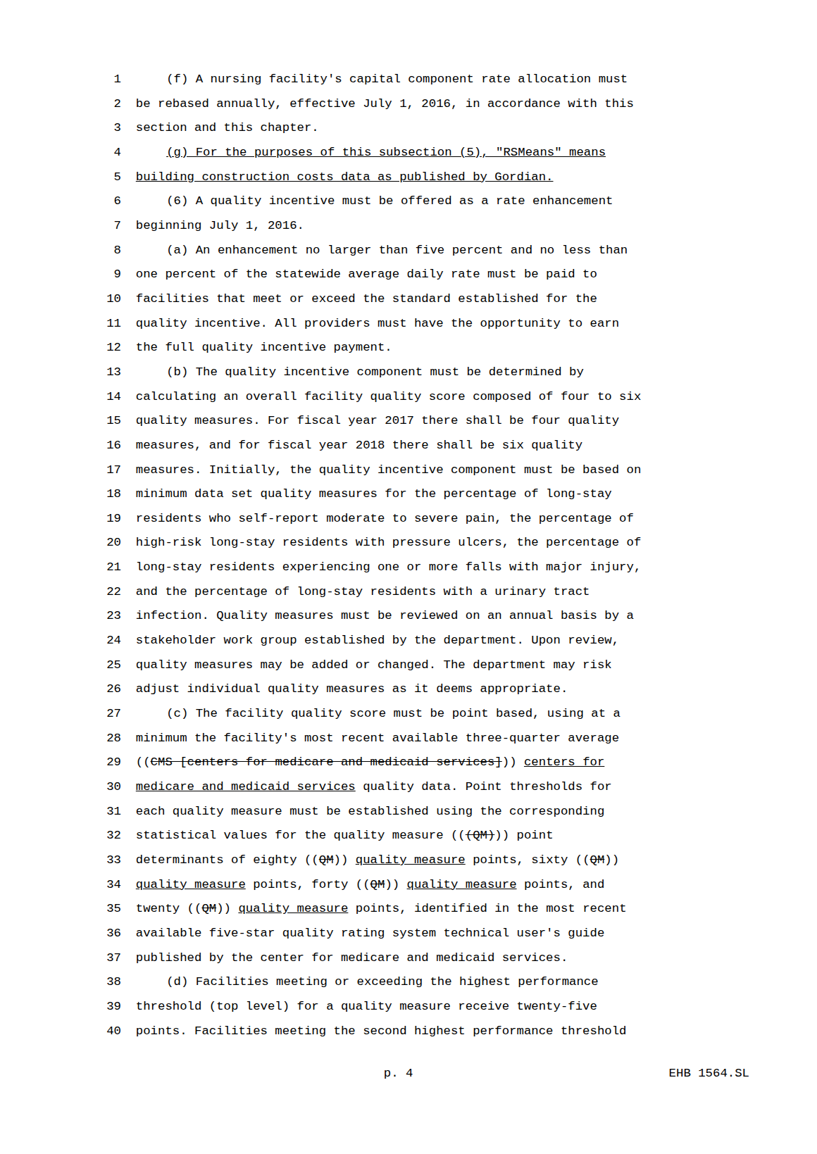1(f) A nursing facility's capital component rate allocation must
2 be rebased annually, effective July 1, 2016, in accordance with this
3 section and this chapter.
4(g) For the purposes of this subsection (5), "RSMeans" means
5 building construction costs data as published by Gordian.
6(6) A quality incentive must be offered as a rate enhancement
7 beginning July 1, 2016.
8(a) An enhancement no larger than five percent and no less than
9 one percent of the statewide average daily rate must be paid to
10 facilities that meet or exceed the standard established for the
11 quality incentive. All providers must have the opportunity to earn
12 the full quality incentive payment.
13(b) The quality incentive component must be determined by
14 calculating an overall facility quality score composed of four to six
15 quality measures. For fiscal year 2017 there shall be four quality
16 measures, and for fiscal year 2018 there shall be six quality
17 measures. Initially, the quality incentive component must be based on
18 minimum data set quality measures for the percentage of long-stay
19 residents who self-report moderate to severe pain, the percentage of
20 high-risk long-stay residents with pressure ulcers, the percentage of
21 long-stay residents experiencing one or more falls with major injury,
22 and the percentage of long-stay residents with a urinary tract
23 infection. Quality measures must be reviewed on an annual basis by a
24 stakeholder work group established by the department. Upon review,
25 quality measures may be added or changed. The department may risk
26 adjust individual quality measures as it deems appropriate.
27(c) The facility quality score must be point based, using at a
28 minimum the facility's most recent available three-quarter average
29((CMS [centers for medicare and medicaid services])) centers for
30 medicare and medicaid services quality data. Point thresholds for
31 each quality measure must be established using the corresponding
32 statistical values for the quality measure (((QM))) point
33 determinants of eighty ((QM)) quality measure points, sixty ((QM))
34 quality measure points, forty ((QM)) quality measure points, and
35 twenty ((QM)) quality measure points, identified in the most recent
36 available five-star quality rating system technical user's guide
37 published by the center for medicare and medicaid services.
38(d) Facilities meeting or exceeding the highest performance
39 threshold (top level) for a quality measure receive twenty-five
40 points. Facilities meeting the second highest performance threshold
p. 4 EHB 1564.SL